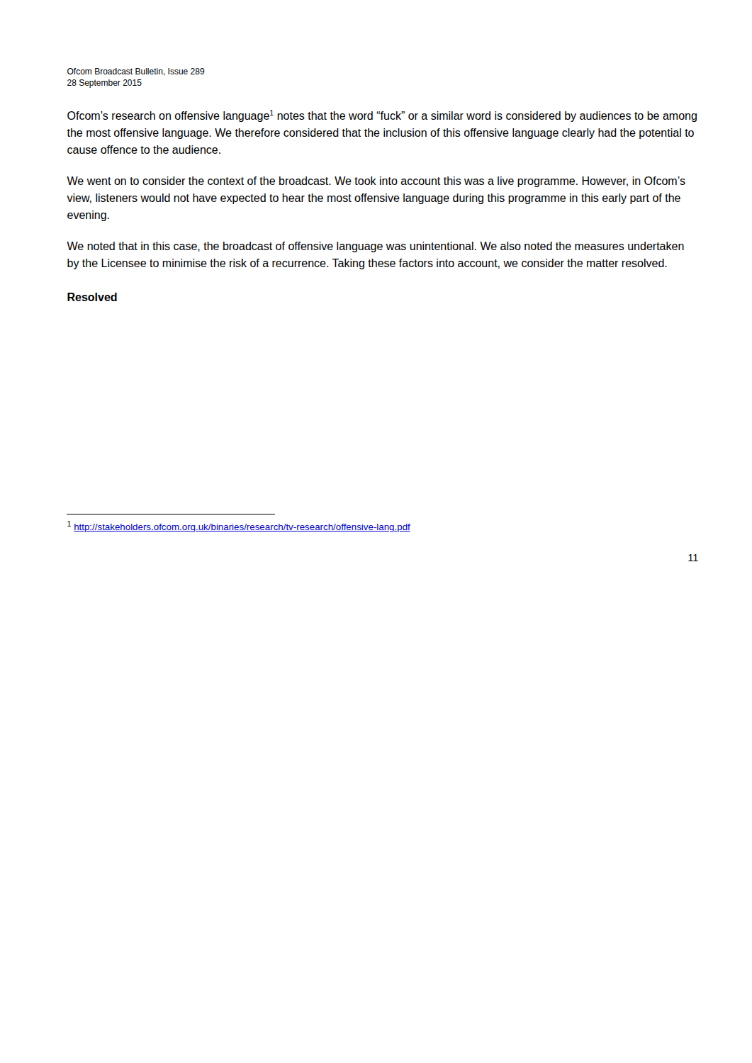Ofcom Broadcast Bulletin, Issue 289
28 September 2015
Ofcom’s research on offensive language1 notes that the word “fuck” or a similar word is considered by audiences to be among the most offensive language. We therefore considered that the inclusion of this offensive language clearly had the potential to cause offence to the audience.
We went on to consider the context of the broadcast. We took into account this was a live programme. However, in Ofcom’s view, listeners would not have expected to hear the most offensive language during this programme in this early part of the evening.
We noted that in this case, the broadcast of offensive language was unintentional. We also noted the measures undertaken by the Licensee to minimise the risk of a recurrence. Taking these factors into account, we consider the matter resolved.
Resolved
1 http://stakeholders.ofcom.org.uk/binaries/research/tv-research/offensive-lang.pdf
11